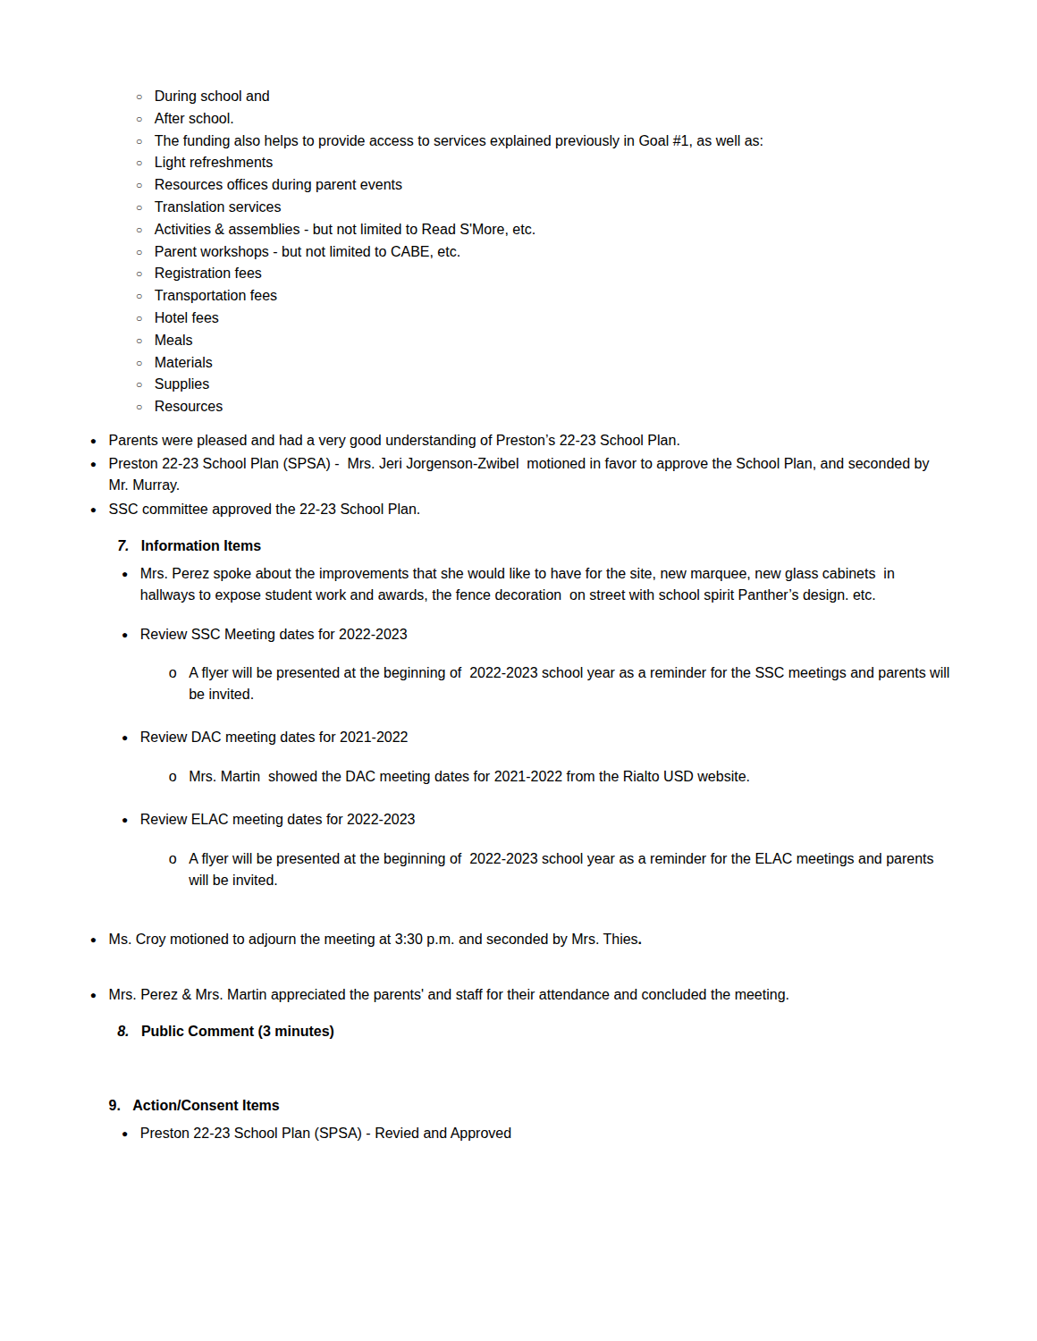During school and
After school.
The funding also helps to provide access to services explained previously in Goal #1, as well as:
Light refreshments
Resources offices during parent events
Translation services
Activities & assemblies - but not limited to Read S'More, etc.
Parent workshops - but not limited to CABE, etc.
Registration fees
Transportation fees
Hotel fees
Meals
Materials
Supplies
Resources
Parents were pleased and had a very good understanding of Preston’s 22-23 School Plan.
Preston 22-23 School Plan (SPSA) - Mrs. Jeri Jorgenson-Zwibel motioned in favor to approve the School Plan, and seconded by Mr. Murray.
SSC committee approved the 22-23 School Plan.
7. Information Items
Mrs. Perez spoke about the improvements that she would like to have for the site, new marquee, new glass cabinets in hallways to expose student work and awards, the fence decoration on street with school spirit Panther’s design. etc.
Review SSC Meeting dates for 2022-2023
A flyer will be presented at the beginning of 2022-2023 school year as a reminder for the SSC meetings and parents will be invited.
Review DAC meeting dates for 2021-2022
Mrs. Martin showed the DAC meeting dates for 2021-2022 from the Rialto USD website.
Review ELAC meeting dates for 2022-2023
A flyer will be presented at the beginning of 2022-2023 school year as a reminder for the ELAC meetings and parents will be invited.
Ms. Croy motioned to adjourn the meeting at 3:30 p.m. and seconded by Mrs. Thies.
Mrs. Perez & Mrs. Martin appreciated the parents' and staff for their attendance and concluded the meeting.
8. Public Comment (3 minutes)
9. Action/Consent Items
Preston 22-23 School Plan (SPSA) - Revied and Approved